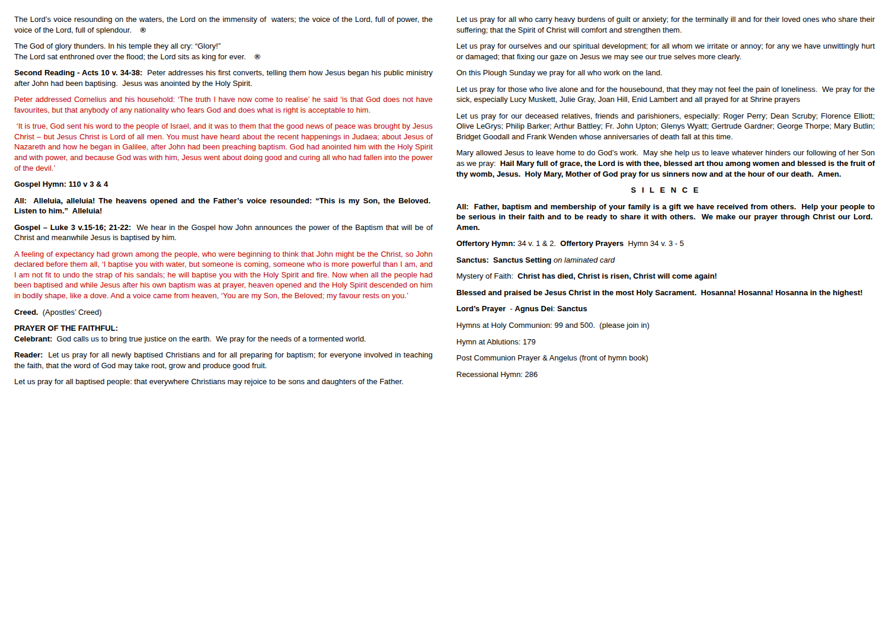The Lord’s voice resounding on the waters, the Lord on the immensity of waters; the voice of the Lord, full of power, the voice of the Lord, full of splendour. ®
The God of glory thunders. In his temple they all cry: “Glory!”
The Lord sat enthroned over the flood; the Lord sits as king for ever. ®
Second Reading - Acts 10 v. 34-38: Peter addresses his first converts, telling them how Jesus began his public ministry after John had been baptising. Jesus was anointed by the Holy Spirit.
Peter addressed Cornelius and his household: ‘The truth I have now come to realise’ he said ‘is that God does not have favourites, but that anybody of any nationality who fears God and does what is right is acceptable to him.
‘It is true, God sent his word to the people of Israel, and it was to them that the good news of peace was brought by Jesus Christ – but Jesus Christ is Lord of all men. You must have heard about the recent happenings in Judaea; about Jesus of Nazareth and how he began in Galilee, after John had been preaching baptism. God had anointed him with the Holy Spirit and with power, and because God was with him, Jesus went about doing good and curing all who had fallen into the power of the devil.’
Gospel Hymn: 110 v 3 & 4
All: Alleluia, alleluia! The heavens opened and the Father’s voice resounded: “This is my Son, the Beloved. Listen to him.” Alleluia!
Gospel – Luke 3 v.15-16; 21-22: We hear in the Gospel how John announces the power of the Baptism that will be of Christ and meanwhile Jesus is baptised by him.
A feeling of expectancy had grown among the people, who were beginning to think that John might be the Christ, so John declared before them all, ‘I baptise you with water, but someone is coming, someone who is more powerful than I am, and I am not fit to undo the strap of his sandals; he will baptise you with the Holy Spirit and fire. Now when all the people had been baptised and while Jesus after his own baptism was at prayer, heaven opened and the Holy Spirit descended on him in bodily shape, like a dove. And a voice came from heaven, ‘You are my Son, the Beloved; my favour rests on you.’
Creed. (Apostles’ Creed)
PRAYER OF THE FAITHFUL:
Celebrant: God calls us to bring true justice on the earth. We pray for the needs of a tormented world.
Reader: Let us pray for all newly baptised Christians and for all preparing for baptism; for everyone involved in teaching the faith, that the word of God may take root, grow and produce good fruit.
Let us pray for all baptised people: that everywhere Christians may rejoice to be sons and daughters of the Father.
Let us pray for all who carry heavy burdens of guilt or anxiety; for the terminally ill and for their loved ones who share their suffering; that the Spirit of Christ will comfort and strengthen them.
Let us pray for ourselves and our spiritual development; for all whom we irritate or annoy; for any we have unwittingly hurt or damaged; that fixing our gaze on Jesus we may see our true selves more clearly.
On this Plough Sunday we pray for all who work on the land.
Let us pray for those who live alone and for the housebound, that they may not feel the pain of loneliness. We pray for the sick, especially Lucy Muskett, Julie Gray, Joan Hill, Enid Lambert and all prayed for at Shrine prayers
Let us pray for our deceased relatives, friends and parishioners, especially: Roger Perry; Dean Scruby; Florence Elliott; Olive LeGrys; Philip Barker; Arthur Battley; Fr. John Upton; Glenys Wyatt; Gertrude Gardner; George Thorpe; Mary Butlin; Bridget Goodall and Frank Wenden whose anniversaries of death fall at this time.
Mary allowed Jesus to leave home to do God’s work. May she help us to leave whatever hinders our following of her Son as we pray: Hail Mary full of grace, the Lord is with thee, blessed art thou among women and blessed is the fruit of thy womb, Jesus. Holy Mary, Mother of God pray for us sinners now and at the hour of our death. Amen.
S I L E N C E
All: Father, baptism and membership of your family is a gift we have received from others. Help your people to be serious in their faith and to be ready to share it with others. We make our prayer through Christ our Lord. Amen.
Offertory Hymn: 34 v. 1 & 2. Offertory Prayers Hymn 34 v. 3 - 5
Sanctus: Sanctus Setting on laminated card
Mystery of Faith: Christ has died, Christ is risen, Christ will come again!
Blessed and praised be Jesus Christ in the most Holy Sacrament. Hosanna! Hosanna! Hosanna in the highest!
Lord’s Prayer - Agnus Dei: Sanctus
Hymns at Holy Communion: 99 and 500. (please join in)
Hymn at Ablutions: 179
Post Communion Prayer & Angelus (front of hymn book)
Recessional Hymn: 286